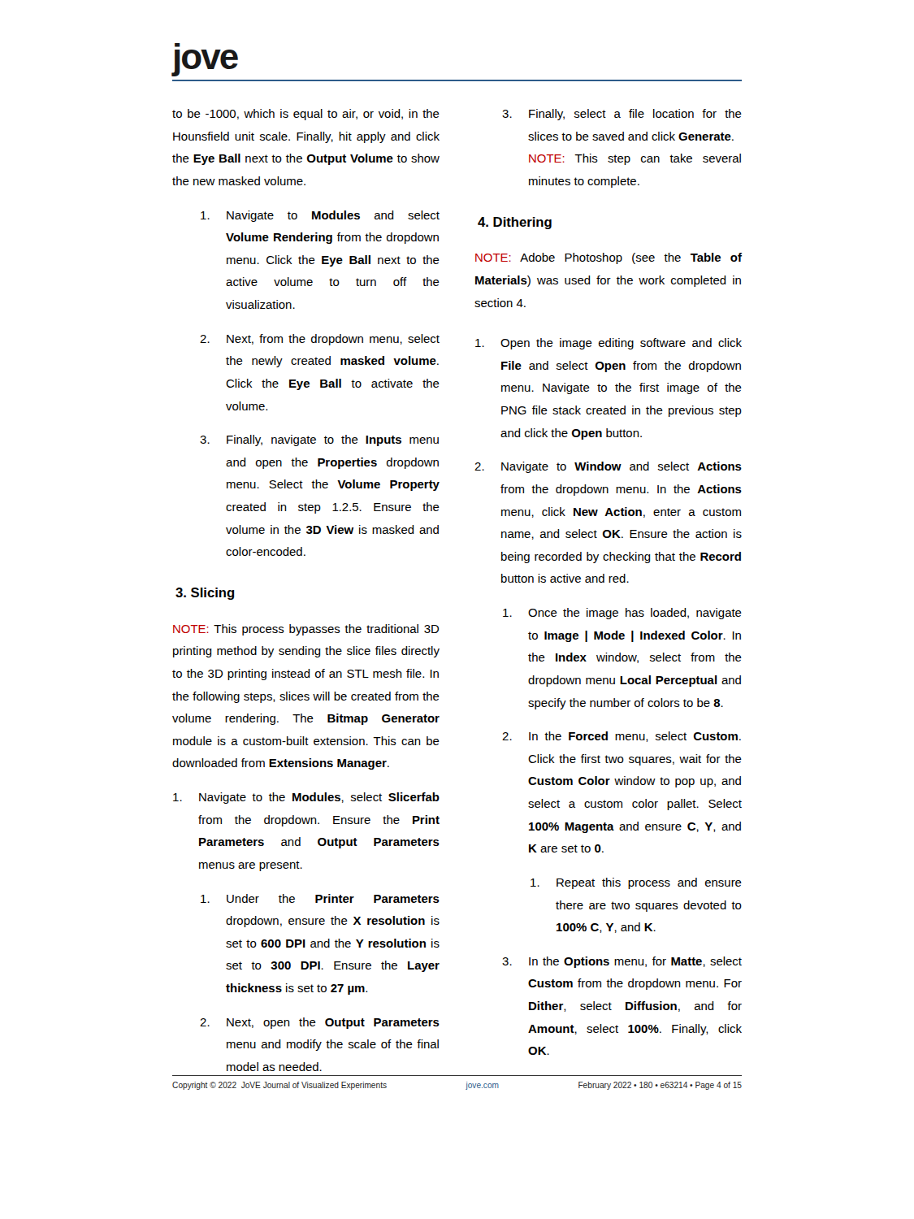jove
to be -1000, which is equal to air, or void, in the Hounsfield unit scale. Finally, hit apply and click the Eye Ball next to the Output Volume to show the new masked volume.
1. Navigate to Modules and select Volume Rendering from the dropdown menu. Click the Eye Ball next to the active volume to turn off the visualization.
2. Next, from the dropdown menu, select the newly created masked volume. Click the Eye Ball to activate the volume.
3. Finally, navigate to the Inputs menu and open the Properties dropdown menu. Select the Volume Property created in step 1.2.5. Ensure the volume in the 3D View is masked and color-encoded.
3. Slicing
NOTE: This process bypasses the traditional 3D printing method by sending the slice files directly to the 3D printing instead of an STL mesh file. In the following steps, slices will be created from the volume rendering. The Bitmap Generator module is a custom-built extension. This can be downloaded from Extensions Manager.
1. Navigate to the Modules, select Slicerfab from the dropdown. Ensure the Print Parameters and Output Parameters menus are present.
1. Under the Printer Parameters dropdown, ensure the X resolution is set to 600 DPI and the Y resolution is set to 300 DPI. Ensure the Layer thickness is set to 27 µm.
2. Next, open the Output Parameters menu and modify the scale of the final model as needed.
3. Finally, select a file location for the slices to be saved and click Generate.
NOTE: This step can take several minutes to complete.
4. Dithering
NOTE: Adobe Photoshop (see the Table of Materials) was used for the work completed in section 4.
1. Open the image editing software and click File and select Open from the dropdown menu. Navigate to the first image of the PNG file stack created in the previous step and click the Open button.
2. Navigate to Window and select Actions from the dropdown menu. In the Actions menu, click New Action, enter a custom name, and select OK. Ensure the action is being recorded by checking that the Record button is active and red.
1. Once the image has loaded, navigate to Image | Mode | Indexed Color. In the Index window, select from the dropdown menu Local Perceptual and specify the number of colors to be 8.
2. In the Forced menu, select Custom. Click the first two squares, wait for the Custom Color window to pop up, and select a custom color pallet. Select 100% Magenta and ensure C, Y, and K are set to 0.
1. Repeat this process and ensure there are two squares devoted to 100% C, Y, and K.
3. In the Options menu, for Matte, select Custom from the dropdown menu. For Dither, select Diffusion, and for Amount, select 100%. Finally, click OK.
Copyright © 2022 JoVE Journal of Visualized Experiments jove.com February 2022 • 180 • e63214 • Page 4 of 15